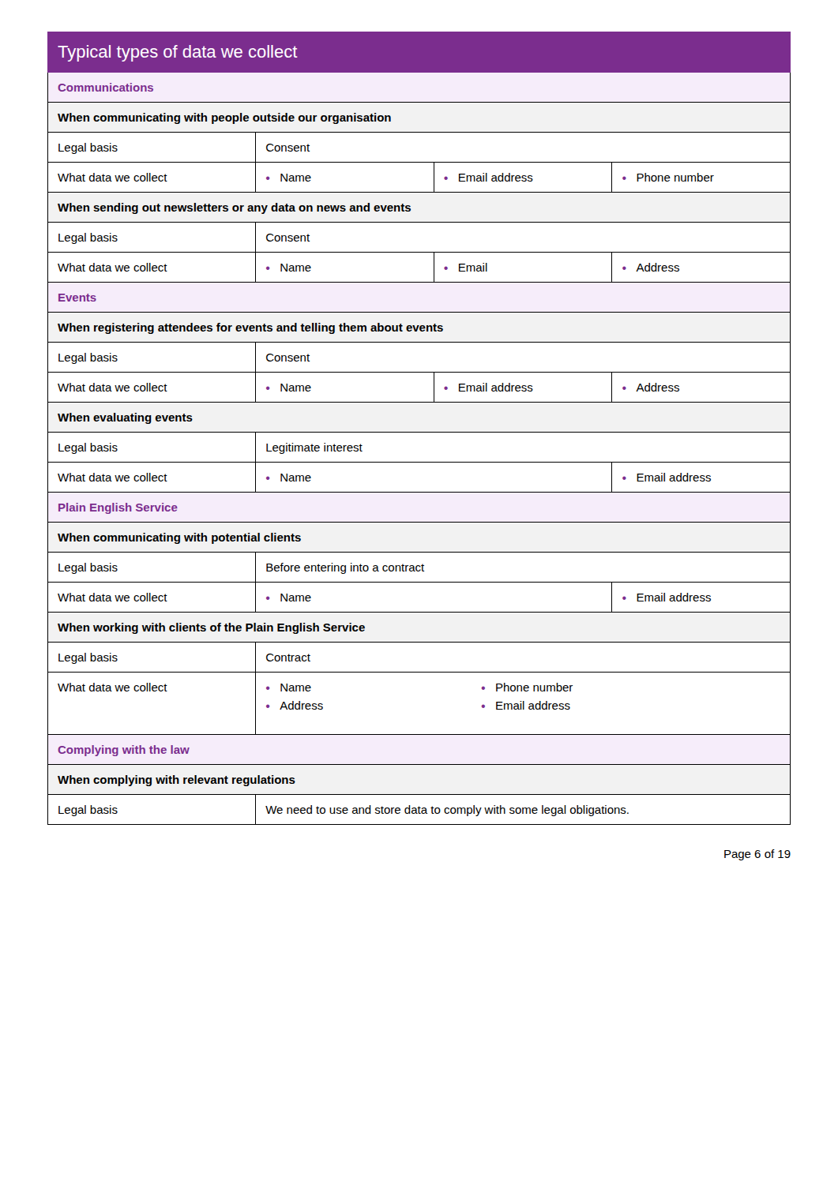| Typical types of data we collect |
| Communications |
| When communicating with people outside our organisation |
| Legal basis | Consent |
| What data we collect | Name | Email address | Phone number |
| When sending out newsletters or any data on news and events |
| Legal basis | Consent |
| What data we collect | Name | Email | Address |
| Events |
| When registering attendees for events and telling them about events |
| Legal basis | Consent |
| What data we collect | Name | Email address | Address |
| When evaluating events |
| Legal basis | Legitimate interest |
| What data we collect | Name | Email address |
| Plain English Service |
| When communicating with potential clients |
| Legal basis | Before entering into a contract |
| What data we collect | Name | Email address |
| When working with clients of the Plain English Service |
| Legal basis | Contract |
| What data we collect | / Name Address / Phone number Email address / |
| Complying with the law |
| When complying with relevant regulations |
| Legal basis | We need to use and store data to comply with some legal obligations. |
Page 6 of 19